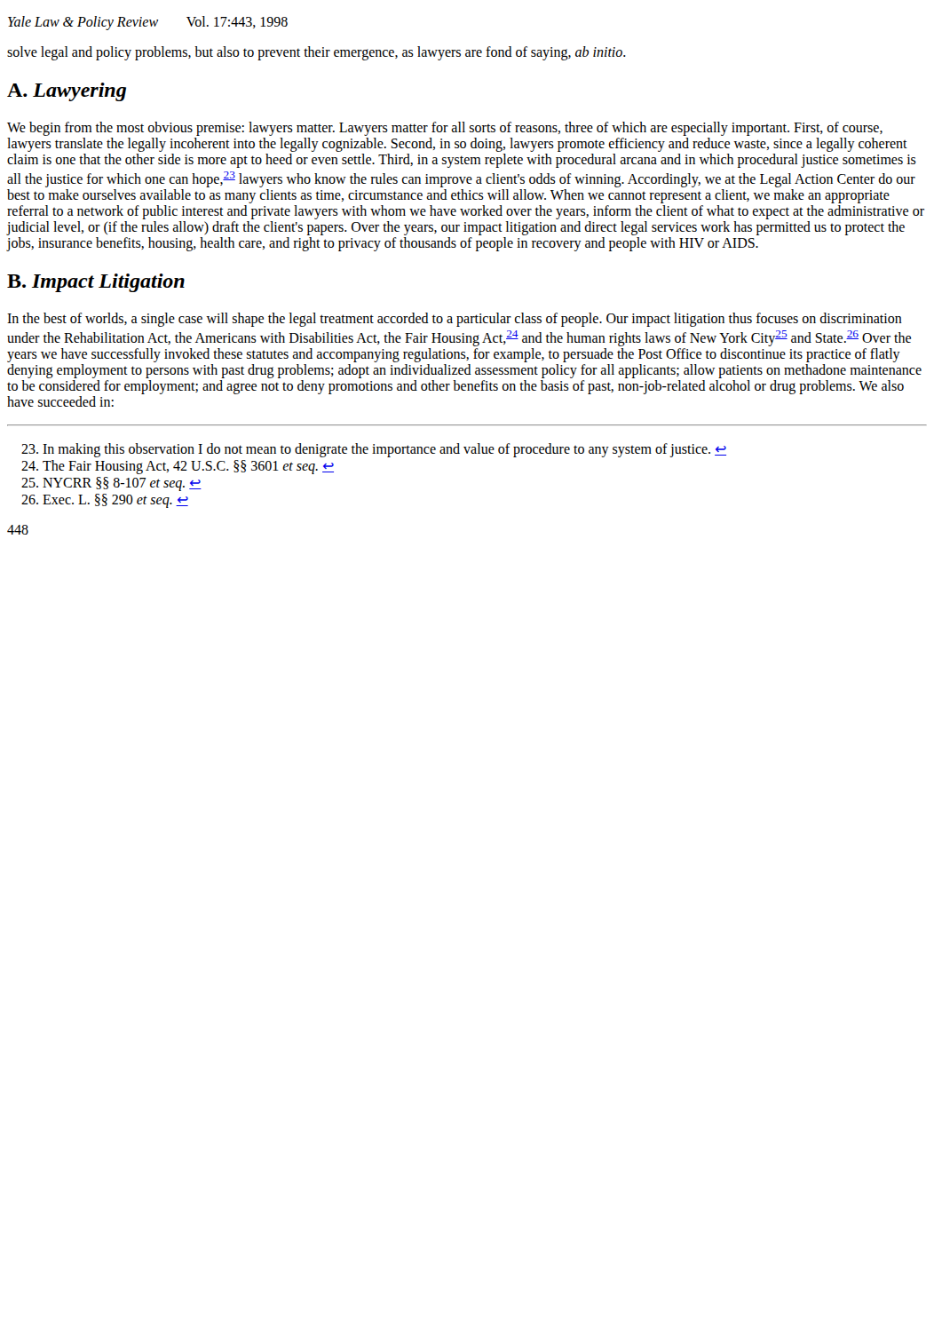Yale Law & Policy Review Vol. 17:443, 1998
solve legal and policy problems, but also to prevent their emergence, as lawyers are fond of saying, ab initio.
A. Lawyering
We begin from the most obvious premise: lawyers matter. Lawyers matter for all sorts of reasons, three of which are especially important. First, of course, lawyers translate the legally incoherent into the legally cognizable. Second, in so doing, lawyers promote efficiency and reduce waste, since a legally coherent claim is one that the other side is more apt to heed or even settle. Third, in a system replete with procedural arcana and in which procedural justice sometimes is all the justice for which one can hope,23 lawyers who know the rules can improve a client's odds of winning. Accordingly, we at the Legal Action Center do our best to make ourselves available to as many clients as time, circumstance and ethics will allow. When we cannot represent a client, we make an appropriate referral to a network of public interest and private lawyers with whom we have worked over the years, inform the client of what to expect at the administrative or judicial level, or (if the rules allow) draft the client's papers. Over the years, our impact litigation and direct legal services work has permitted us to protect the jobs, insurance benefits, housing, health care, and right to privacy of thousands of people in recovery and people with HIV or AIDS.
B. Impact Litigation
In the best of worlds, a single case will shape the legal treatment accorded to a particular class of people. Our impact litigation thus focuses on discrimination under the Rehabilitation Act, the Americans with Disabilities Act, the Fair Housing Act,24 and the human rights laws of New York City25 and State.26 Over the years we have successfully invoked these statutes and accompanying regulations, for example, to persuade the Post Office to discontinue its practice of flatly denying employment to persons with past drug problems; adopt an individualized assessment policy for all applicants; allow patients on methadone maintenance to be considered for employment; and agree not to deny promotions and other benefits on the basis of past, non-job-related alcohol or drug problems. We also have succeeded in:
In making this observation I do not mean to denigrate the importance and value of procedure to any system of justice. ↩
The Fair Housing Act, 42 U.S.C. §§ 3601 et seq. ↩
NYCRR §§ 8-107 et seq. ↩
Exec. L. §§ 290 et seq. ↩
448